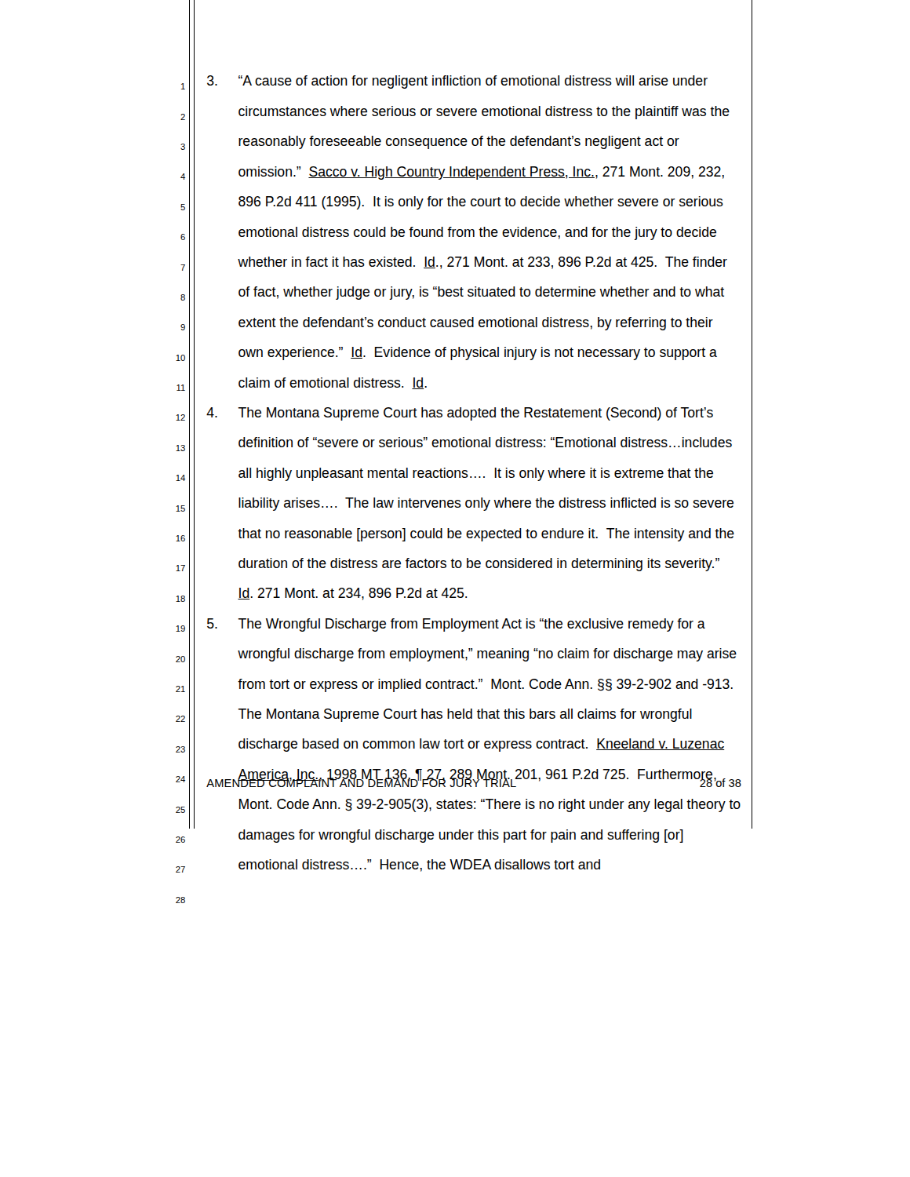1
2
3
4
5
6
7
8
9
10
11
12
13
14
15
16
17
18
19
20
21
22
23
24
25
26
27
28
3. “A cause of action for negligent infliction of emotional distress will arise under circumstances where serious or severe emotional distress to the plaintiff was the reasonably foreseeable consequence of the defendant’s negligent act or omission.” Sacco v. High Country Independent Press, Inc., 271 Mont. 209, 232, 896 P.2d 411 (1995). It is only for the court to decide whether severe or serious emotional distress could be found from the evidence, and for the jury to decide whether in fact it has existed. Id., 271 Mont. at 233, 896 P.2d at 425. The finder of fact, whether judge or jury, is “best situated to determine whether and to what extent the defendant’s conduct caused emotional distress, by referring to their own experience.” Id. Evidence of physical injury is not necessary to support a claim of emotional distress. Id.
4. The Montana Supreme Court has adopted the Restatement (Second) of Tort’s definition of “severe or serious” emotional distress: “Emotional distress…includes all highly unpleasant mental reactions…. It is only where it is extreme that the liability arises…. The law intervenes only where the distress inflicted is so severe that no reasonable [person] could be expected to endure it. The intensity and the duration of the distress are factors to be considered in determining its severity.” Id. 271 Mont. at 234, 896 P.2d at 425.
5. The Wrongful Discharge from Employment Act is “the exclusive remedy for a wrongful discharge from employment,” meaning “no claim for discharge may arise from tort or express or implied contract.” Mont. Code Ann. §§ 39-2-902 and -913. The Montana Supreme Court has held that this bars all claims for wrongful discharge based on common law tort or express contract. Kneeland v. Luzenac America, Inc., 1998 MT 136, ¶ 27, 289 Mont. 201, 961 P.2d 725. Furthermore, Mont. Code Ann. § 39-2-905(3), states: “There is no right under any legal theory to damages for wrongful discharge under this part for pain and suffering [or] emotional distress….” Hence, the WDEA disallows tort and
AMENDED COMPLAINT AND DEMAND FOR JURY TRIAL
28 of 38